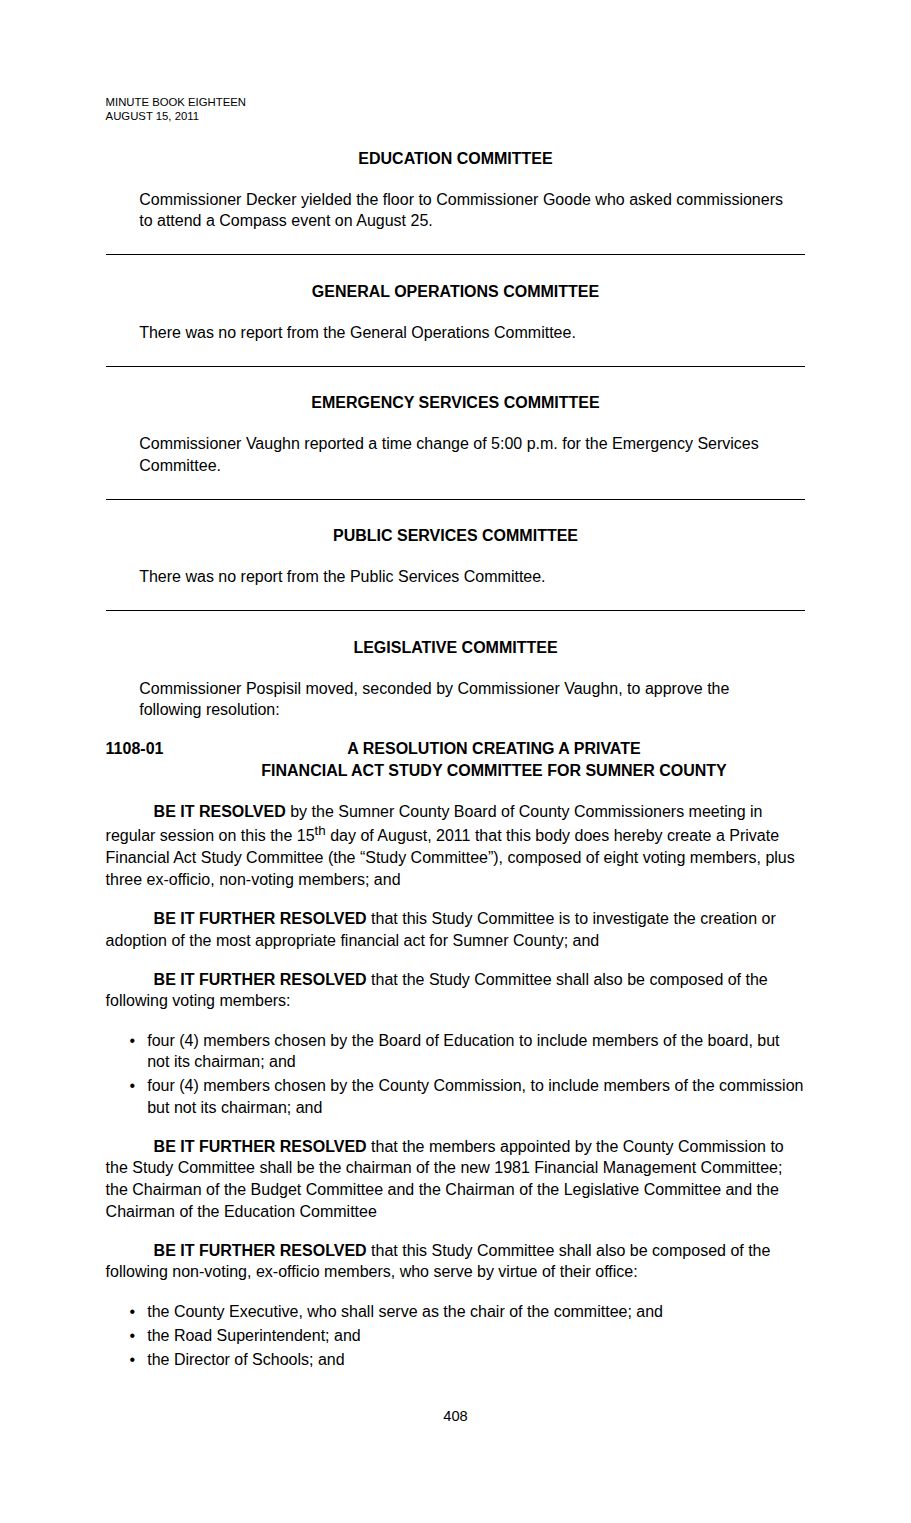MINUTE BOOK EIGHTEEN
AUGUST 15, 2011
EDUCATION COMMITTEE
Commissioner Decker yielded the floor to Commissioner Goode who asked commissioners to attend a Compass event on August 25.
GENERAL OPERATIONS COMMITTEE
There was no report from the General Operations Committee.
EMERGENCY SERVICES COMMITTEE
Commissioner Vaughn reported a time change of 5:00 p.m. for the Emergency Services Committee.
PUBLIC SERVICES COMMITTEE
There was no report from the Public Services Committee.
LEGISLATIVE COMMITTEE
Commissioner Pospisil moved, seconded by Commissioner Vaughn, to approve the following resolution:
1108-01
A RESOLUTION CREATING A PRIVATE
FINANCIAL ACT STUDY COMMITTEE FOR SUMNER COUNTY
BE IT RESOLVED by the Sumner County Board of County Commissioners meeting in regular session on this the 15th day of August, 2011 that this body does hereby create a Private Financial Act Study Committee (the “Study Committee”), composed of eight voting members, plus three ex-officio, non-voting members; and
BE IT FURTHER RESOLVED that this Study Committee is to investigate the creation or adoption of the most appropriate financial act for Sumner County; and
BE IT FURTHER RESOLVED that the Study Committee shall also be composed of the following voting members:
four (4) members chosen by the Board of Education to include members of the board, but not its chairman; and
four (4) members chosen by the County Commission, to include members of the commission but not its chairman; and
BE IT FURTHER RESOLVED that the members appointed by the County Commission to the Study Committee shall be the chairman of the new 1981 Financial Management Committee; the Chairman of the Budget Committee and the Chairman of the Legislative Committee and the Chairman of the Education Committee
BE IT FURTHER RESOLVED that this Study Committee shall also be composed of the following non-voting, ex-officio members, who serve by virtue of their office:
the County Executive, who shall serve as the chair of the committee; and
the Road Superintendent; and
the Director of Schools; and
408